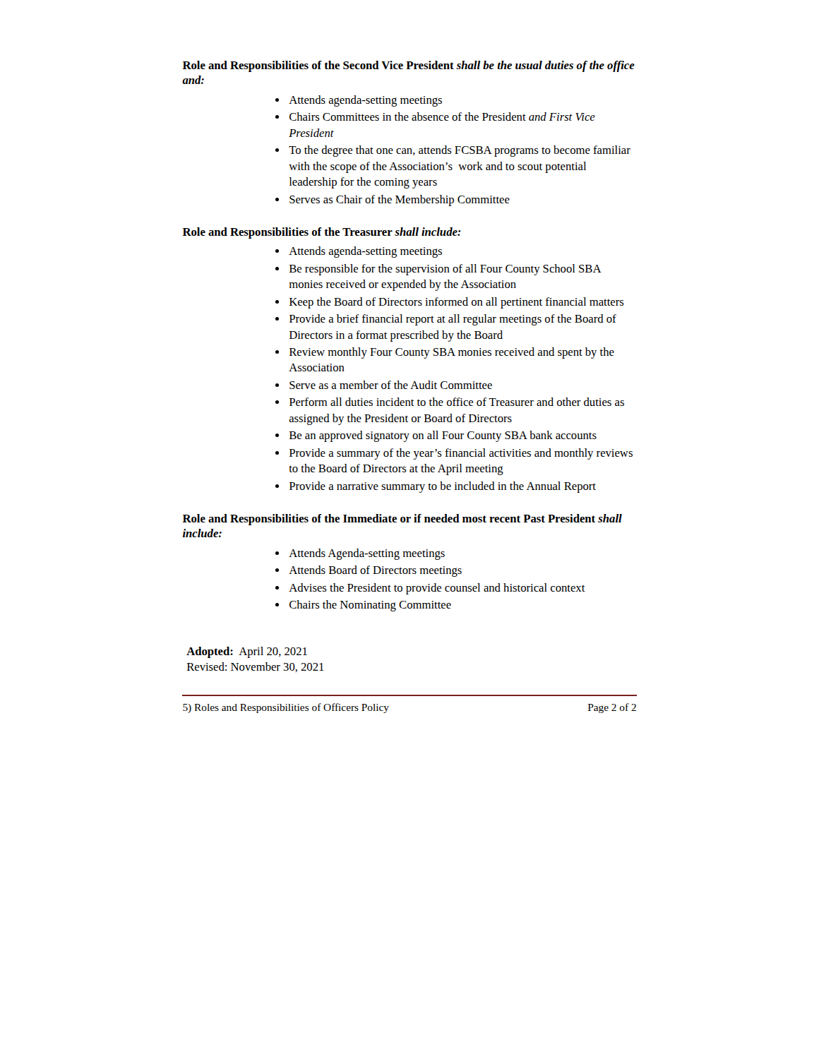Role and Responsibilities of the Second Vice President shall be the usual duties of the office and:
Attends agenda-setting meetings
Chairs Committees in the absence of the President and First Vice President
To the degree that one can, attends FCSBA programs to become familiar with the scope of the Association’s work and to scout potential leadership for the coming years
Serves as Chair of the Membership Committee
Role and Responsibilities of the Treasurer shall include:
Attends agenda-setting meetings
Be responsible for the supervision of all Four County School SBA monies received or expended by the Association
Keep the Board of Directors informed on all pertinent financial matters
Provide a brief financial report at all regular meetings of the Board of Directors in a format prescribed by the Board
Review monthly Four County SBA monies received and spent by the Association
Serve as a member of the Audit Committee
Perform all duties incident to the office of Treasurer and other duties as assigned by the President or Board of Directors
Be an approved signatory on all Four County SBA bank accounts
Provide a summary of the year’s financial activities and monthly reviews to the Board of Directors at the April meeting
Provide a narrative summary to be included in the Annual Report
Role and Responsibilities of the Immediate or if needed most recent Past President shall include:
Attends Agenda-setting meetings
Attends Board of Directors meetings
Advises the President to provide counsel and historical context
Chairs the Nominating Committee
Adopted: April 20, 2021
Revised: November 30, 2021
5) Roles and Responsibilities of Officers Policy
Page 2 of 2